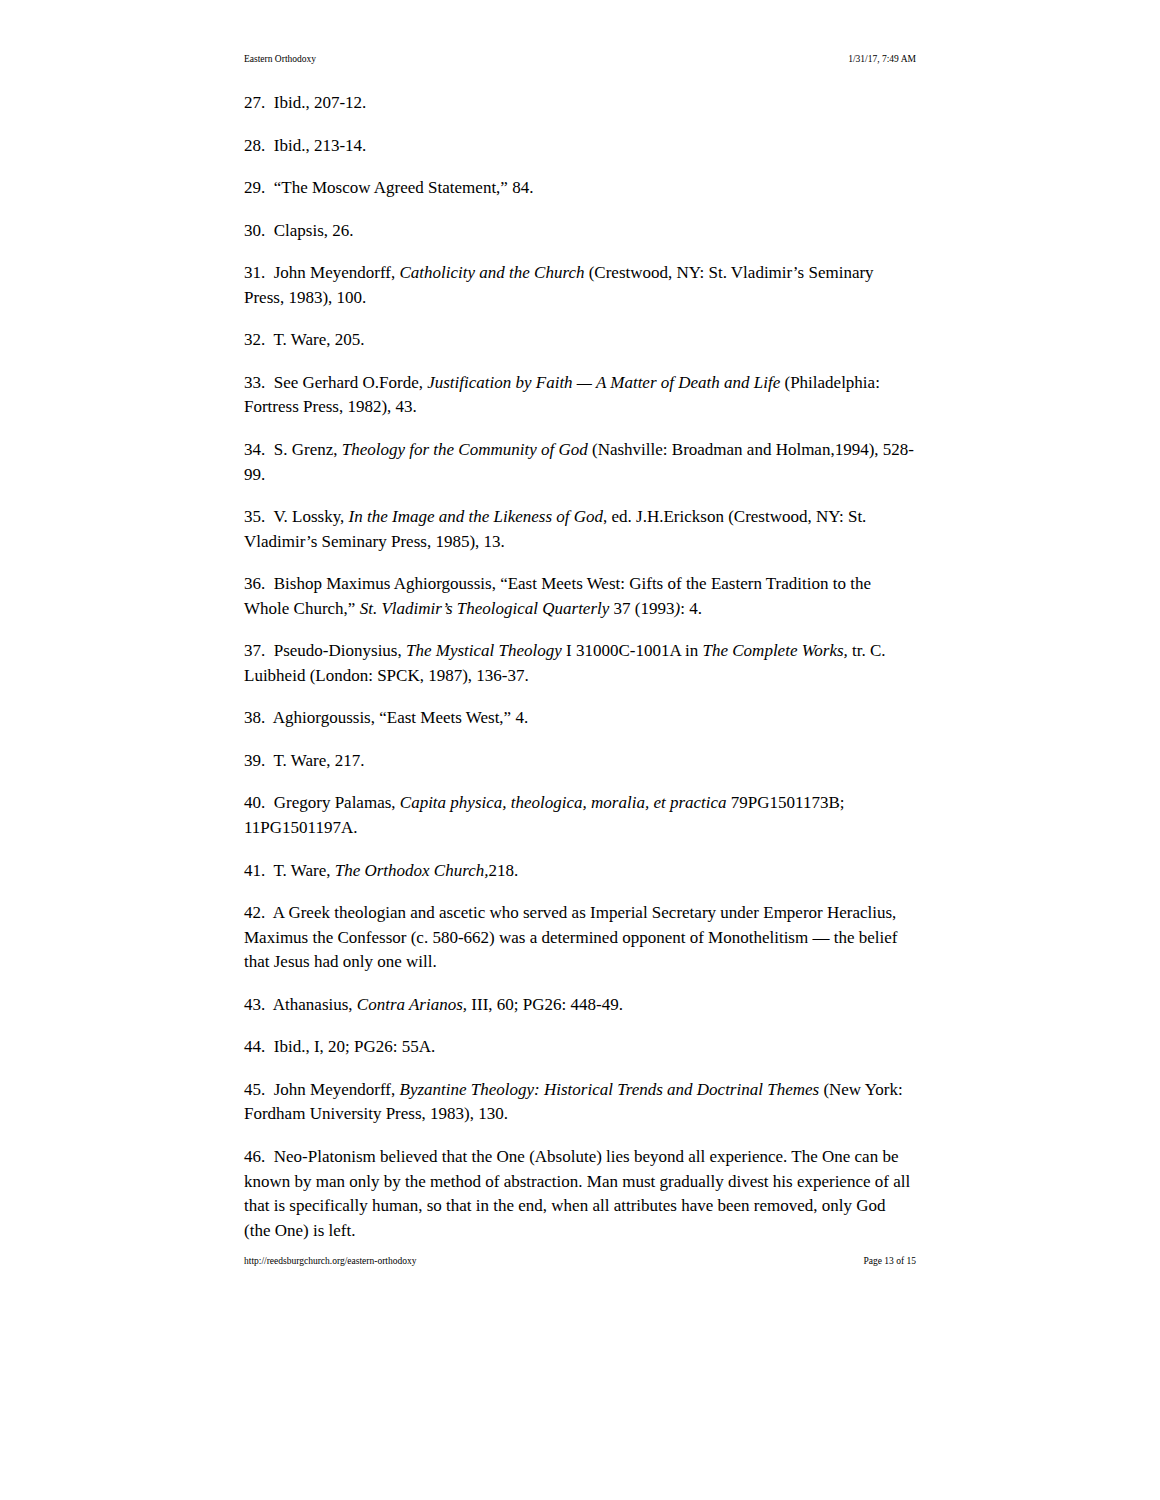Eastern Orthodoxy 1/31/17, 7:49 AM
27. Ibid., 207-12.
28. Ibid., 213-14.
29. “The Moscow Agreed Statement,” 84.
30. Clapsis, 26.
31. John Meyendorff, Catholicity and the Church (Crestwood, NY: St. Vladimir’s Seminary Press, 1983), 100.
32. T. Ware, 205.
33. See Gerhard O.Forde, Justification by Faith — A Matter of Death and Life (Philadelphia: Fortress Press, 1982), 43.
34. S. Grenz, Theology for the Community of God (Nashville: Broadman and Holman,1994), 528-99.
35. V. Lossky, In the Image and the Likeness of God, ed. J.H.Erickson (Crestwood, NY: St. Vladimir’s Seminary Press, 1985), 13.
36. Bishop Maximus Aghiorgoussis, “East Meets West: Gifts of the Eastern Tradition to the Whole Church,” St. Vladimir’s Theological Quarterly 37 (1993): 4.
37. Pseudo-Dionysius, The Mystical Theology I 31000C-1001A in The Complete Works, tr. C. Luibheid (London: SPCK, 1987), 136-37.
38. Aghiorgoussis, “East Meets West,” 4.
39. T. Ware, 217.
40. Gregory Palamas, Capita physica, theologica, moralia, et practica 79PG1501173B; 11PG1501197A.
41. T. Ware, The Orthodox Church,218.
42. A Greek theologian and ascetic who served as Imperial Secretary under Emperor Heraclius, Maximus the Confessor (c. 580-662) was a determined opponent of Monothelitism — the belief that Jesus had only one will.
43. Athanasius, Contra Arianos, III, 60; PG26: 448-49.
44. Ibid., I, 20; PG26: 55A.
45. John Meyendorff, Byzantine Theology: Historical Trends and Doctrinal Themes (New York: Fordham University Press, 1983), 130.
46. Neo-Platonism believed that the One (Absolute) lies beyond all experience. The One can be known by man only by the method of abstraction. Man must gradually divest his experience of all that is specifically human, so that in the end, when all attributes have been removed, only God (the One) is left.
http://reedsburgchurch.org/eastern-orthodoxy Page 13 of 15